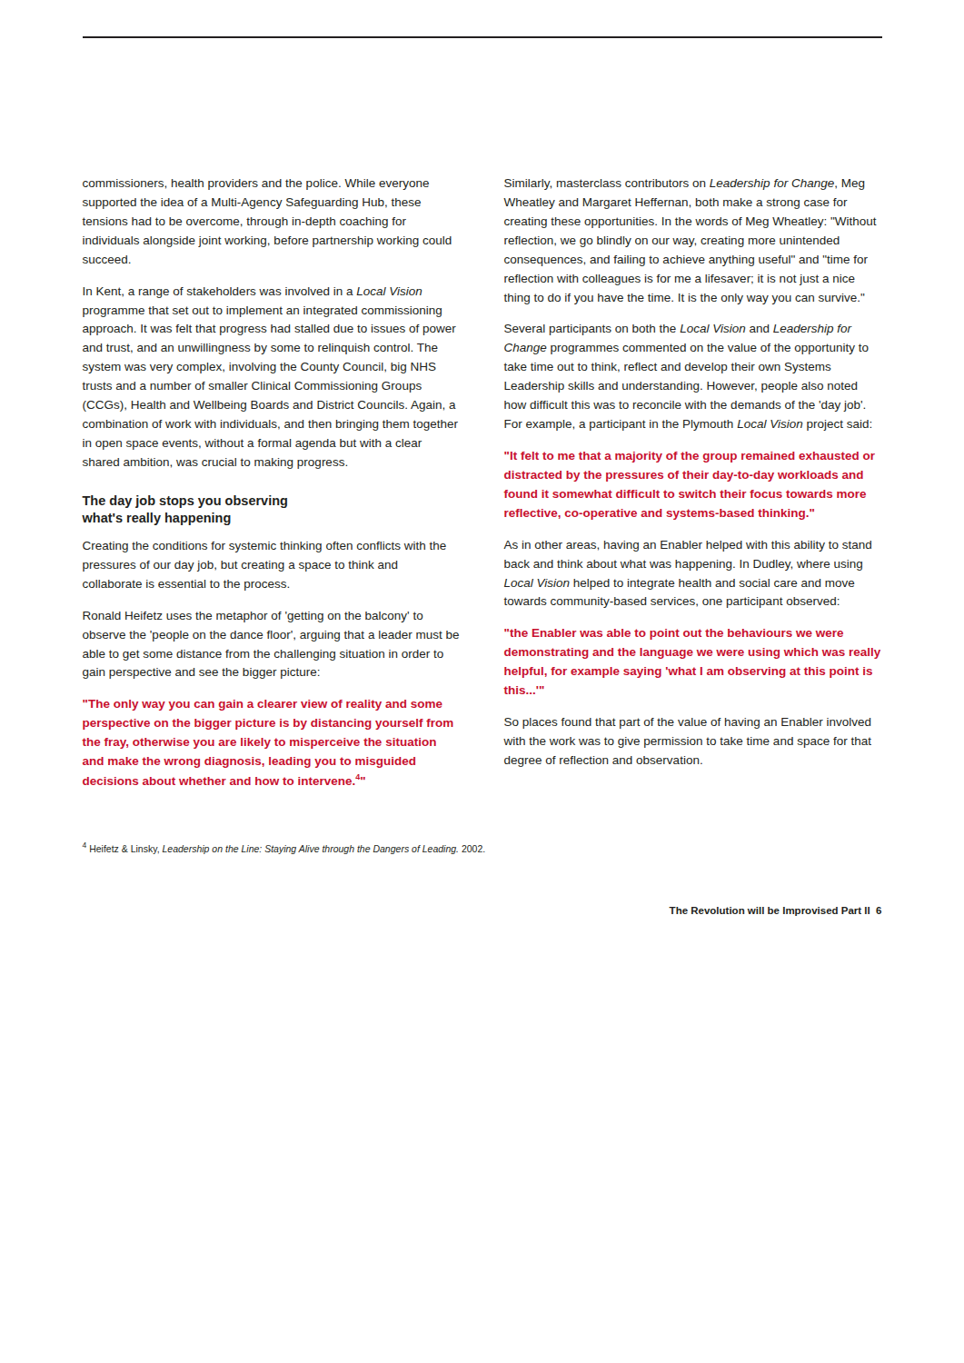commissioners, health providers and the police. While everyone supported the idea of a Multi-Agency Safeguarding Hub, these tensions had to be overcome, through in-depth coaching for individuals alongside joint working, before partnership working could succeed.
In Kent, a range of stakeholders was involved in a Local Vision programme that set out to implement an integrated commissioning approach. It was felt that progress had stalled due to issues of power and trust, and an unwillingness by some to relinquish control. The system was very complex, involving the County Council, big NHS trusts and a number of smaller Clinical Commissioning Groups (CCGs), Health and Wellbeing Boards and District Councils. Again, a combination of work with individuals, and then bringing them together in open space events, without a formal agenda but with a clear shared ambition, was crucial to making progress.
The day job stops you observing
what's really happening
Creating the conditions for systemic thinking often conflicts with the pressures of our day job, but creating a space to think and collaborate is essential to the process.
Ronald Heifetz uses the metaphor of 'getting on the balcony' to observe the 'people on the dance floor', arguing that a leader must be able to get some distance from the challenging situation in order to gain perspective and see the bigger picture:
"The only way you can gain a clearer view of reality and some perspective on the bigger picture is by distancing yourself from the fray, otherwise you are likely to misperceive the situation and make the wrong diagnosis, leading you to misguided decisions about whether and how to intervene.4"
Similarly, masterclass contributors on Leadership for Change, Meg Wheatley and Margaret Heffernan, both make a strong case for creating these opportunities. In the words of Meg Wheatley: "Without reflection, we go blindly on our way, creating more unintended consequences, and failing to achieve anything useful" and "time for reflection with colleagues is for me a lifesaver; it is not just a nice thing to do if you have the time. It is the only way you can survive."
Several participants on both the Local Vision and Leadership for Change programmes commented on the value of the opportunity to take time out to think, reflect and develop their own Systems Leadership skills and understanding. However, people also noted how difficult this was to reconcile with the demands of the 'day job'. For example, a participant in the Plymouth Local Vision project said:
"It felt to me that a majority of the group remained exhausted or distracted by the pressures of their day-to-day workloads and found it somewhat difficult to switch their focus towards more reflective, co-operative and systems-based thinking."
As in other areas, having an Enabler helped with this ability to stand back and think about what was happening. In Dudley, where using Local Vision helped to integrate health and social care and move towards community-based services, one participant observed:
"the Enabler was able to point out the behaviours we were demonstrating and the language we were using which was really helpful, for example saying 'what I am observing at this point is this...'"
So places found that part of the value of having an Enabler involved with the work was to give permission to take time and space for that degree of reflection and observation.
4 Heifetz & Linsky, Leadership on the Line: Staying Alive through the Dangers of Leading. 2002.
The Revolution will be Improvised Part II 6